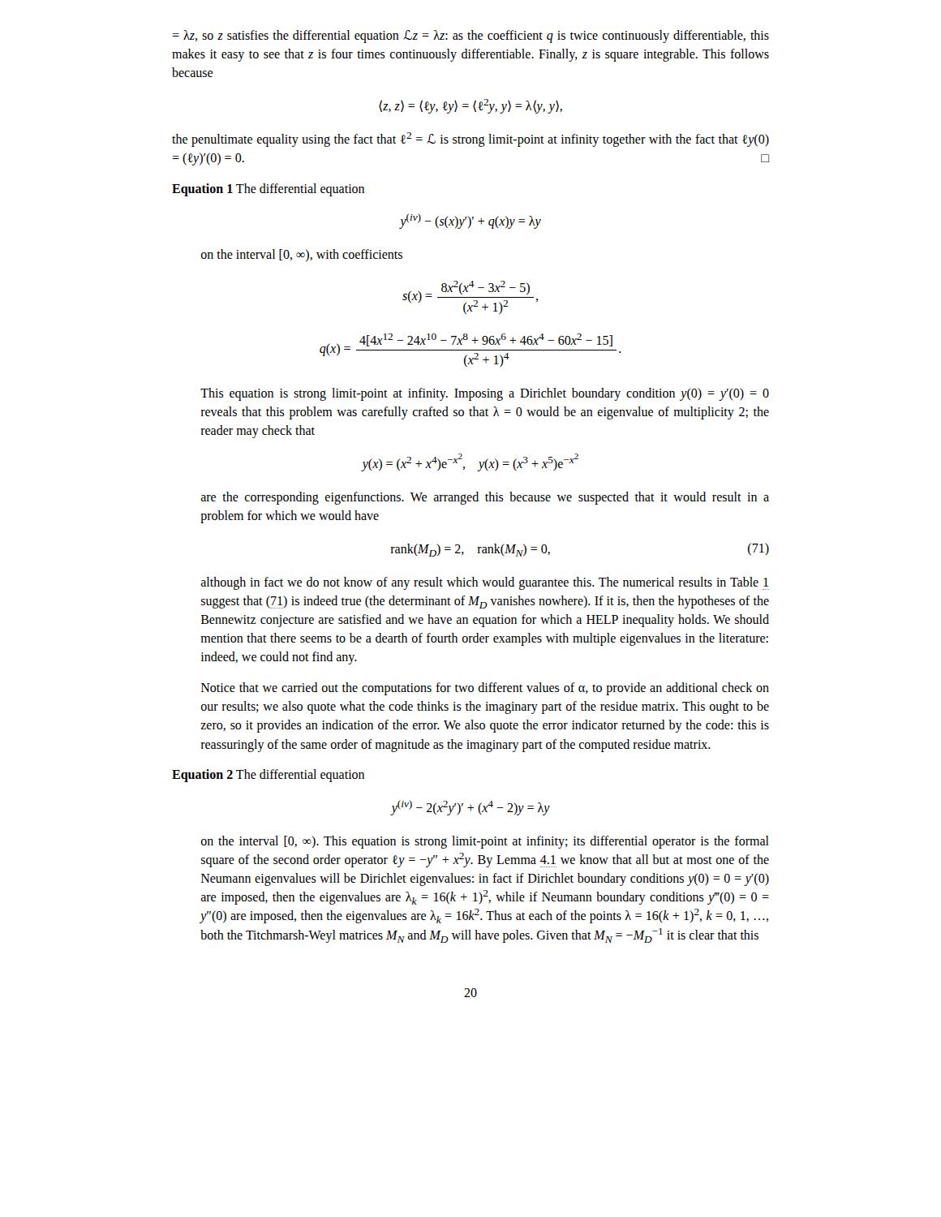= λz, so z satisfies the differential equation ℒz = λz: as the coefficient q is twice continuously differentiable, this makes it easy to see that z is four times continuously differentiable. Finally, z is square integrable. This follows because
⟨z, z⟩ = ⟨ℓy, ℓy⟩ = ⟨ℓ2y, y⟩ = λ⟨y, y⟩,
the penultimate equality using the fact that ℓ2 = ℒ is strong limit-point at infinity together with the fact that ℓy(0) = (ℓy)′(0) = 0. □
Equation 1 The differential equation
y(iv) − (s(x)y′)′ + q(x)y = λy
on the interval [0, ∞), with coefficients
s(x) = 8x2(x4 − 3x2 − 5)(x2 + 1)2,
q(x) = 4[4x12 − 24x10 − 7x8 + 96x6 + 46x4 − 60x2 − 15](x2 + 1)4.
This equation is strong limit-point at infinity. Imposing a Dirichlet boundary condition y(0) = y′(0) = 0 reveals that this problem was carefully crafted so that λ = 0 would be an eigenvalue of multiplicity 2; the reader may check that
y(x) = (x2 + x4)e−x2, y(x) = (x3 + x5)e−x2
are the corresponding eigenfunctions. We arranged this because we suspected that it would result in a problem for which we would have
rank(MD) = 2, rank(MN) = 0, (71)
although in fact we do not know of any result which would guarantee this. The numerical results in Table 1 suggest that (71) is indeed true (the determinant of MD vanishes nowhere). If it is, then the hypotheses of the Bennewitz conjecture are satisfied and we have an equation for which a HELP inequality holds. We should mention that there seems to be a dearth of fourth order examples with multiple eigenvalues in the literature: indeed, we could not find any.
Notice that we carried out the computations for two different values of α, to provide an additional check on our results; we also quote what the code thinks is the imaginary part of the residue matrix. This ought to be zero, so it provides an indication of the error. We also quote the error indicator returned by the code: this is reassuringly of the same order of magnitude as the imaginary part of the computed residue matrix.
Equation 2 The differential equation
y(iv) − 2(x2y′)′ + (x4 − 2)y = λy
on the interval [0, ∞). This equation is strong limit-point at infinity; its differential operator is the formal square of the second order operator ℓy = −y″ + x2y. By Lemma 4.1 we know that all but at most one of the Neumann eigenvalues will be Dirichlet eigenvalues: in fact if Dirichlet boundary conditions y(0) = 0 = y′(0) are imposed, then the eigenvalues are λk = 16(k + 1)2, while if Neumann boundary conditions y‴(0) = 0 = y″(0) are imposed, then the eigenvalues are λk = 16k2. Thus at each of the points λ = 16(k + 1)2, k = 0, 1, …, both the Titchmarsh-Weyl matrices MN and MD will have poles. Given that MN = −MD−1 it is clear that this
20